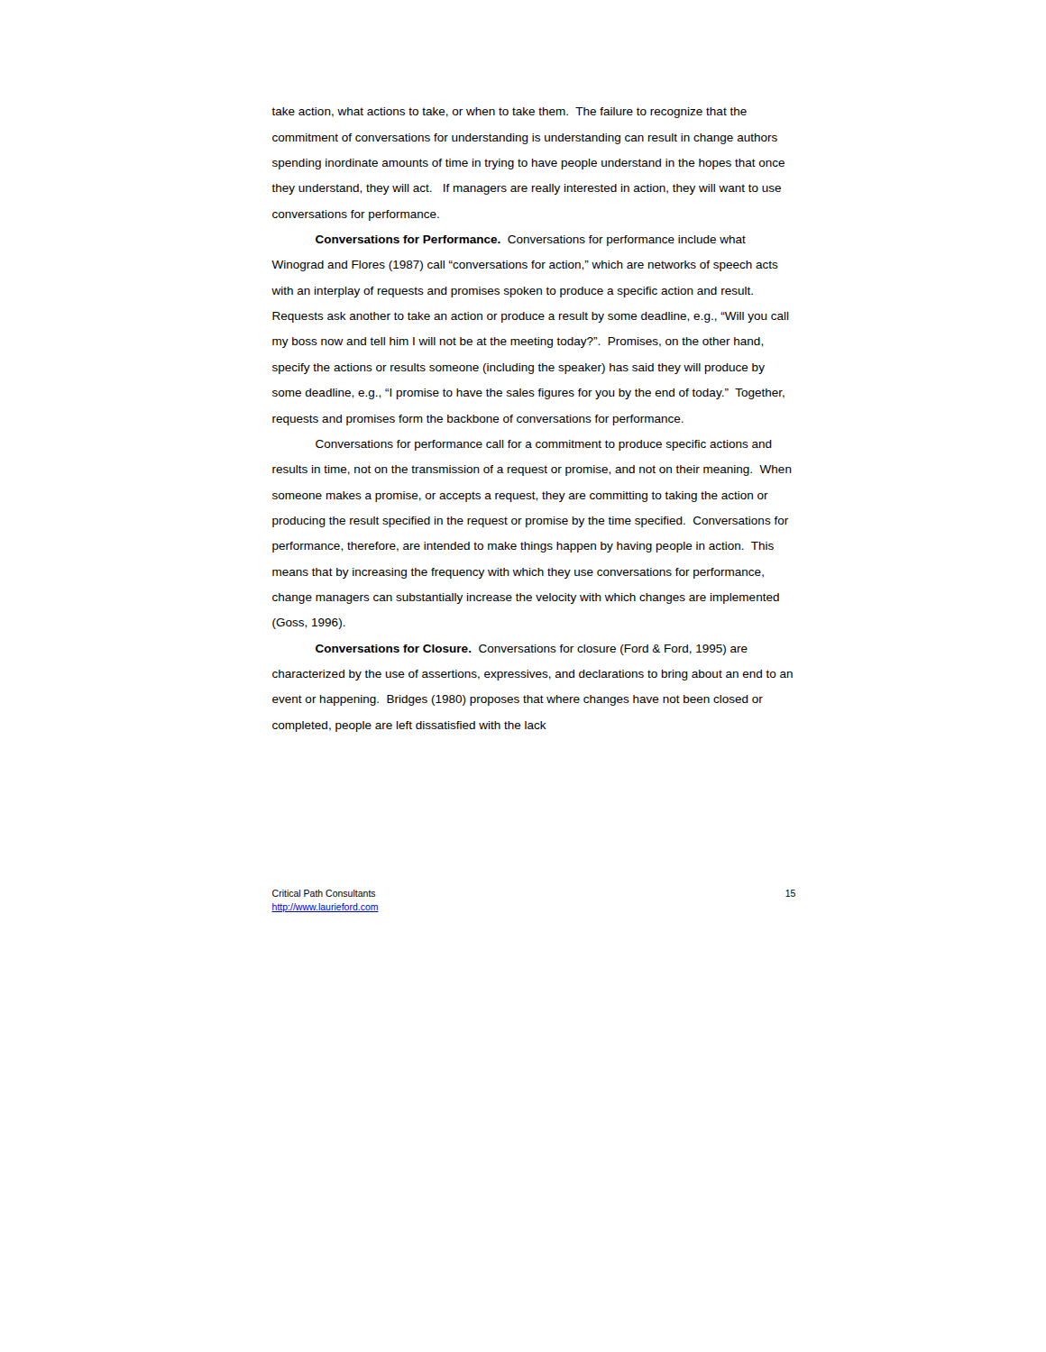take action, what actions to take, or when to take them. The failure to recognize that the commitment of conversations for understanding is understanding can result in change authors spending inordinate amounts of time in trying to have people understand in the hopes that once they understand, they will act. If managers are really interested in action, they will want to use conversations for performance.
Conversations for Performance. Conversations for performance include what Winograd and Flores (1987) call “conversations for action,” which are networks of speech acts with an interplay of requests and promises spoken to produce a specific action and result. Requests ask another to take an action or produce a result by some deadline, e.g., “Will you call my boss now and tell him I will not be at the meeting today?”. Promises, on the other hand, specify the actions or results someone (including the speaker) has said they will produce by some deadline, e.g., “I promise to have the sales figures for you by the end of today.” Together, requests and promises form the backbone of conversations for performance.
Conversations for performance call for a commitment to produce specific actions and results in time, not on the transmission of a request or promise, and not on their meaning. When someone makes a promise, or accepts a request, they are committing to taking the action or producing the result specified in the request or promise by the time specified. Conversations for performance, therefore, are intended to make things happen by having people in action. This means that by increasing the frequency with which they use conversations for performance, change managers can substantially increase the velocity with which changes are implemented (Goss, 1996).
Conversations for Closure. Conversations for closure (Ford & Ford, 1995) are characterized by the use of assertions, expressives, and declarations to bring about an end to an event or happening. Bridges (1980) proposes that where changes have not been closed or completed, people are left dissatisfied with the lack
Critical Path Consultants
http://www.laurieford.com
15